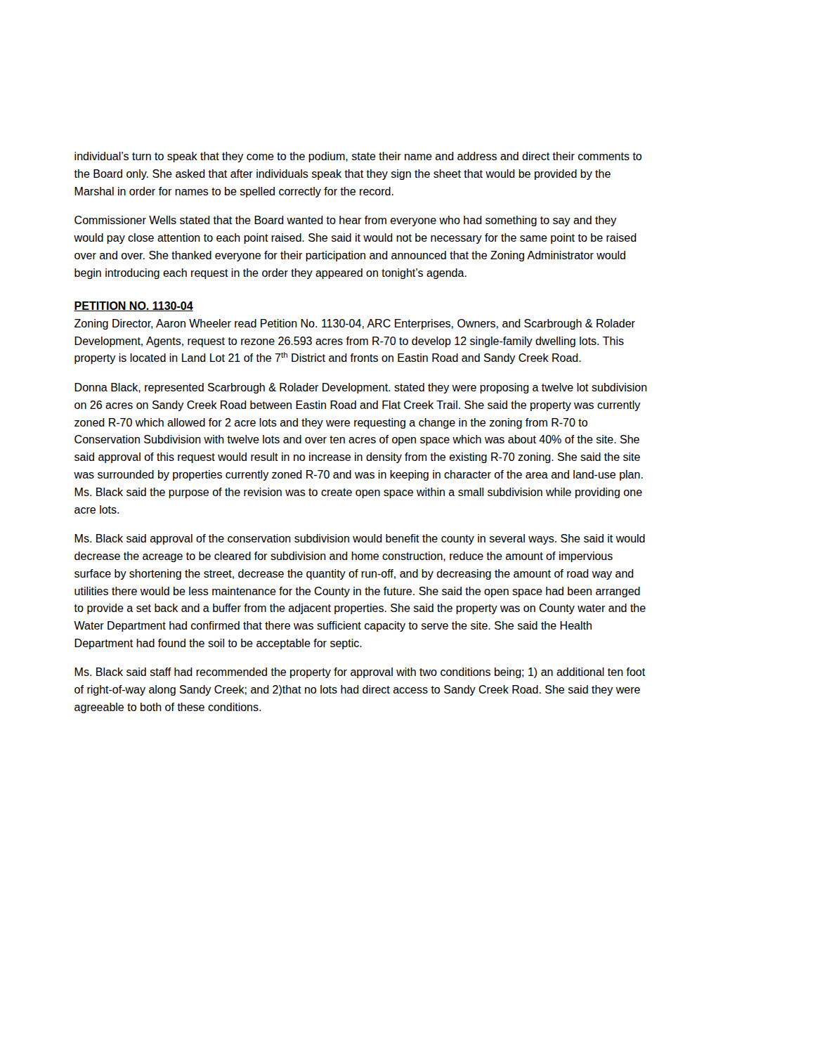individual’s turn to speak that they come to the podium, state their name and address and direct their comments to the Board only. She asked that after individuals speak that they sign the sheet that would be provided by the Marshal in order for names to be spelled correctly for the record.
Commissioner Wells stated that the Board wanted to hear from everyone who had something to say and they would pay close attention to each point raised. She said it would not be necessary for the same point to be raised over and over. She thanked everyone for their participation and announced that the Zoning Administrator would begin introducing each request in the order they appeared on tonight’s agenda.
PETITION NO. 1130-04
Zoning Director, Aaron Wheeler read Petition No. 1130-04, ARC Enterprises, Owners, and Scarbrough & Rolader Development, Agents, request to rezone 26.593 acres from R-70 to develop 12 single-family dwelling lots. This property is located in Land Lot 21 of the 7th District and fronts on Eastin Road and Sandy Creek Road.
Donna Black, represented Scarbrough & Rolader Development. stated they were proposing a twelve lot subdivision on 26 acres on Sandy Creek Road between Eastin Road and Flat Creek Trail. She said the property was currently zoned R-70 which allowed for 2 acre lots and they were requesting a change in the zoning from R-70 to Conservation Subdivision with twelve lots and over ten acres of open space which was about 40% of the site. She said approval of this request would result in no increase in density from the existing R-70 zoning. She said the site was surrounded by properties currently zoned R-70 and was in keeping in character of the area and land-use plan. Ms. Black said the purpose of the revision was to create open space within a small subdivision while providing one acre lots.
Ms. Black said approval of the conservation subdivision would benefit the county in several ways. She said it would decrease the acreage to be cleared for subdivision and home construction, reduce the amount of impervious surface by shortening the street, decrease the quantity of run-off, and by decreasing the amount of road way and utilities there would be less maintenance for the County in the future. She said the open space had been arranged to provide a set back and a buffer from the adjacent properties. She said the property was on County water and the Water Department had confirmed that there was sufficient capacity to serve the site. She said the Health Department had found the soil to be acceptable for septic.
Ms. Black said staff had recommended the property for approval with two conditions being; 1) an additional ten foot of right-of-way along Sandy Creek; and 2)that no lots had direct access to Sandy Creek Road. She said they were agreeable to both of these conditions.